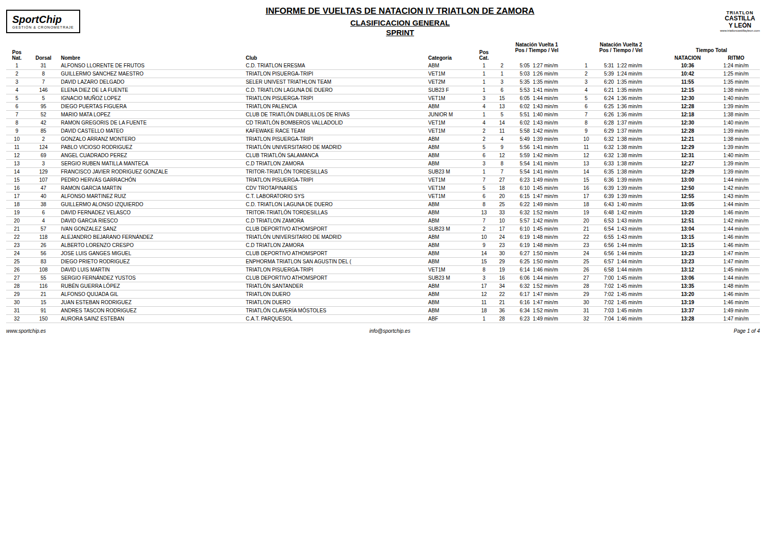SportChipGESTIÓN & CRONOMETRAJE
INFORME DE VUELTAS DE NATACION IV TRIATLON DE ZAMORA
CLASIFICACION GENERAL
SPRINT
TRIATLON
CASTILLA
Y LEÓN
www.triatloncastillayleon.com
| Pos Nat. | Dorsal | Nombre | Club | Categoría | Pos Cat. | Natación Vuelta 1 Pos / Tiempo / Vel | Natación Vuelta 2 Pos / Tiempo / Vel | Tiempo Total |
| --- | --- | --- | --- | --- | --- | --- | --- | --- |
| | | | | | | NATACION | RITMO |
| 1 | 31 | ALFONSO LLORENTE DE FRUTOS | C.D. TRIATLON ERESMA | ABM | 1 | 2 | 5:05 | 1:27 min/m | 1 | 5:31 | 1:22 min/m | 10:36 | 1:24 min/m |
| 2 | 8 | GUILLERMO SANCHEZ MAESTRO | TRIATLON PISUERGA-TRIPI | VET1M | 1 | 1 | 5:03 | 1:26 min/m | 2 | 5:39 | 1:24 min/m | 10:42 | 1:25 min/m |
| 3 | 7 | DAVID LAZARO DELGADO | SELER UNIVEST TRIATHLON TEAM | VET2M | 1 | 3 | 5:35 | 1:35 min/m | 3 | 6:20 | 1:35 min/m | 11:55 | 1:35 min/m |
| 4 | 146 | ELENA DIEZ DE LA FUENTE | C.D. TRIATLON LAGUNA DE DUERO | SUB23 F | 1 | 6 | 5:53 | 1:41 min/m | 4 | 6:21 | 1:35 min/m | 12:15 | 1:38 min/m |
| 5 | 5 | IGNACIO MUÑOZ LOPEZ | TRIATLON PISUERGA-TRIPI | VET1M | 3 | 15 | 6:05 | 1:44 min/m | 5 | 6:24 | 1:36 min/m | 12:30 | 1:40 min/m |
| 6 | 95 | DIEGO PUERTAS FIGUERA | TRIATLON PALENCIA | ABM | 4 | 13 | 6:02 | 1:43 min/m | 6 | 6:25 | 1:36 min/m | 12:28 | 1:39 min/m |
| 7 | 52 | MARIO MATA LOPEZ | CLUB DE TRIATLÓN DIABLILLOS DE RIVAS | JUNIOR M | 1 | 5 | 5:51 | 1:40 min/m | 7 | 6:26 | 1:36 min/m | 12:18 | 1:38 min/m |
| 8 | 42 | RAMON GREGORIS DE LA FUENTE | CD TRIATLÓN BOMBEROS VALLADOLID | VET1M | 4 | 14 | 6:02 | 1:43 min/m | 8 | 6:28 | 1:37 min/m | 12:30 | 1:40 min/m |
| 9 | 85 | DAVID CASTELLO MATEO | KAFEWAKE RACE TEAM | VET1M | 2 | 11 | 5:58 | 1:42 min/m | 9 | 6:29 | 1:37 min/m | 12:28 | 1:39 min/m |
| 10 | 2 | GONZALO ARRANZ MONTERO | TRIATLON PISUERGA-TRIPI | ABM | 2 | 4 | 5:49 | 1:39 min/m | 10 | 6:32 | 1:38 min/m | 12:21 | 1:38 min/m |
| 11 | 124 | PABLO VICIOSO RODRIGUEZ | TRIATLÓN UNIVERSITARIO DE MADRID | ABM | 5 | 9 | 5:56 | 1:41 min/m | 11 | 6:32 | 1:38 min/m | 12:29 | 1:39 min/m |
| 12 | 69 | ANGEL CUADRADO PEREZ | CLUB TRIATLÓN SALAMANCA | ABM | 6 | 12 | 5:59 | 1:42 min/m | 12 | 6:32 | 1:38 min/m | 12:31 | 1:40 min/m |
| 13 | 3 | SERGIO RUBEN MATILLA MANTECA | C.D TRIATLON ZAMORA | ABM | 3 | 8 | 5:54 | 1:41 min/m | 13 | 6:33 | 1:38 min/m | 12:27 | 1:39 min/m |
| 14 | 129 | FRANCISCO JAVIER RODRIGUEZ GONZALE | TRITOR-TRIATLÓN TORDESILLAS | SUB23 M | 1 | 7 | 5:54 | 1:41 min/m | 14 | 6:35 | 1:38 min/m | 12:29 | 1:39 min/m |
| 15 | 107 | PEDRO HERVÁS GARRACHÓN | TRIATLON PISUERGA-TRIPI | VET1M | 7 | 27 | 6:23 | 1:49 min/m | 15 | 6:36 | 1:39 min/m | 13:00 | 1:44 min/m |
| 16 | 47 | RAMON GARCIA MARTIN | CDV TROTAPINARES | VET1M | 5 | 18 | 6:10 | 1:45 min/m | 16 | 6:39 | 1:39 min/m | 12:50 | 1:42 min/m |
| 17 | 40 | ALFONSO MARTINEZ RUIZ | C.T. LABORATORIO SYS | VET1M | 6 | 20 | 6:15 | 1:47 min/m | 17 | 6:39 | 1:39 min/m | 12:55 | 1:43 min/m |
| 18 | 38 | GUILLERMO ALONSO IZQUIERDO | C.D. TRIATLON LAGUNA DE DUERO | ABM | 8 | 25 | 6:22 | 1:49 min/m | 18 | 6:43 | 1:40 min/m | 13:05 | 1:44 min/m |
| 19 | 6 | DAVID FERNADEZ VELASCO | TRITOR-TRIATLÓN TORDESILLAS | ABM | 13 | 33 | 6:32 | 1:52 min/m | 19 | 6:48 | 1:42 min/m | 13:20 | 1:46 min/m |
| 20 | 4 | DAVID GARCIA RIESCO | C.D TRIATLON ZAMORA | ABM | 7 | 10 | 5:57 | 1:42 min/m | 20 | 6:53 | 1:43 min/m | 12:51 | 1:42 min/m |
| 21 | 57 | IVAN GONZALEZ SANZ | CLUB DEPORTIVO ATHOMSPORT | SUB23 M | 2 | 17 | 6:10 | 1:45 min/m | 21 | 6:54 | 1:43 min/m | 13:04 | 1:44 min/m |
| 22 | 118 | ALEJANDRO BEJARANO FERNÁNDEZ | TRIATLÓN UNIVERSITARIO DE MADRID | ABM | 10 | 24 | 6:19 | 1:48 min/m | 22 | 6:55 | 1:43 min/m | 13:15 | 1:46 min/m |
| 23 | 26 | ALBERTO LORENZO CRESPO | C.D TRIATLON ZAMORA | ABM | 9 | 23 | 6:19 | 1:48 min/m | 23 | 6:56 | 1:44 min/m | 13:15 | 1:46 min/m |
| 24 | 56 | JOSE LUIS GANGES MIGUEL | CLUB DEPORTIVO ATHOMSPORT | ABM | 14 | 30 | 6:27 | 1:50 min/m | 24 | 6:56 | 1:44 min/m | 13:23 | 1:47 min/m |
| 25 | 83 | DIEGO PRIETO RODRIGUEZ | ENPHORMA TRIATLON SAN AGUSTIN DEL ( | ABM | 15 | 29 | 6:25 | 1:50 min/m | 25 | 6:57 | 1:44 min/m | 13:23 | 1:47 min/m |
| 26 | 108 | DAVID LUIS MARTIN | TRIATLON PISUERGA-TRIPI | VET1M | 8 | 19 | 6:14 | 1:46 min/m | 26 | 6:58 | 1:44 min/m | 13:12 | 1:45 min/m |
| 27 | 55 | SERGIO FERNÁNDEZ YUSTOS | CLUB DEPORTIVO ATHOMSPORT | SUB23 M | 3 | 16 | 6:06 | 1:44 min/m | 27 | 7:00 | 1:45 min/m | 13:06 | 1:44 min/m |
| 28 | 116 | RUBÉN GUERRA LÓPEZ | TRIATLÓN SANTANDER | ABM | 17 | 34 | 6:32 | 1:52 min/m | 28 | 7:02 | 1:45 min/m | 13:35 | 1:48 min/m |
| 29 | 21 | ALFONSO QUIJADA GIL | TRIATLON DUERO | ABM | 12 | 22 | 6:17 | 1:47 min/m | 29 | 7:02 | 1:45 min/m | 13:20 | 1:46 min/m |
| 30 | 15 | JUAN ESTEBAN RODRIGUEZ | TRIATLON DUERO | ABM | 11 | 21 | 6:16 | 1:47 min/m | 30 | 7:02 | 1:45 min/m | 13:19 | 1:46 min/m |
| 31 | 91 | ANDRES TASCON RODRIGUEZ | TRIATLÓN CLAVERÍA MÓSTOLES | ABM | 18 | 36 | 6:34 | 1:52 min/m | 31 | 7:03 | 1:45 min/m | 13:37 | 1:49 min/m |
| 32 | 150 | AURORA SAINZ ESTEBAN | C.A.T. PARQUESOL | ABF | 1 | 28 | 6:23 | 1:49 min/m | 32 | 7:04 | 1:46 min/m | 13:28 | 1:47 min/m |
www.sportchip.es
info@sportchip.es
Page 1 of 4